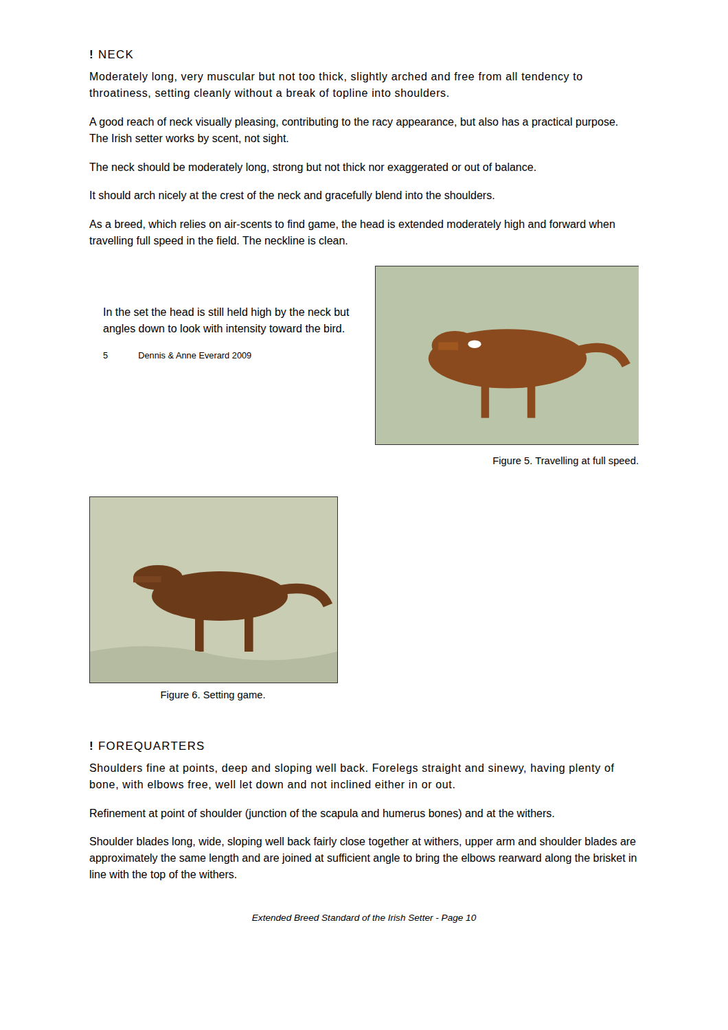NECK
Moderately long, very muscular but not too thick, slightly arched and free from all tendency to throatiness, setting cleanly without a break of topline into shoulders.
A good reach of neck visually pleasing, contributing to the racy appearance, but also has a practical purpose. The Irish setter works by scent, not sight.
The neck should be moderately long, strong but not thick nor exaggerated or out of balance.
It should arch nicely at the crest of the neck and gracefully blend into the shoulders.
As a breed, which relies on air-scents to find game, the head is extended moderately high and forward when travelling full speed in the field. The neckline is clean.
In the set the head is still held high by the neck but angles down to look with intensity toward the bird.
5 Dennis & Anne Everard 2009
Figure 5. Travelling at full speed.
Figure 6. Setting game.
FOREQUARTERS
Shoulders fine at points, deep and sloping well back. Forelegs straight and sinewy, having plenty of bone, with elbows free, well let down and not inclined either in or out.
Refinement at point of shoulder (junction of the scapula and humerus bones) and at the withers.
Shoulder blades long, wide, sloping well back fairly close together at withers, upper arm and shoulder blades are approximately the same length and are joined at sufficient angle to bring the elbows rearward along the brisket in line with the top of the withers.
Extended Breed Standard of the Irish Setter - Page 10